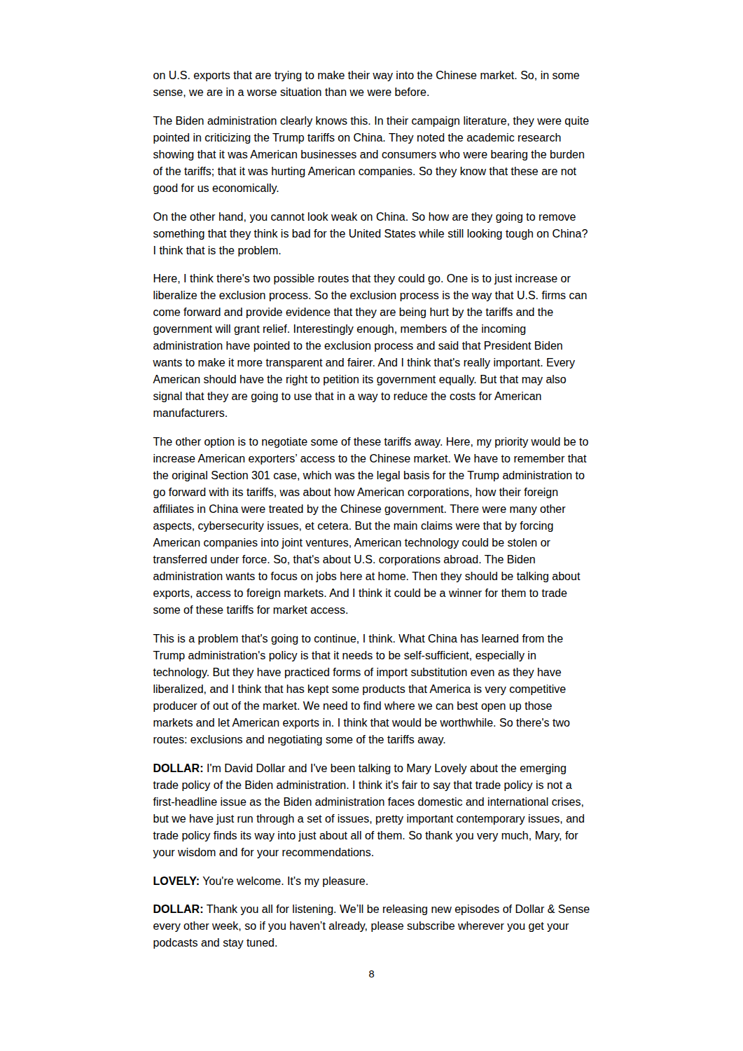on U.S. exports that are trying to make their way into the Chinese market. So, in some sense, we are in a worse situation than we were before.
The Biden administration clearly knows this. In their campaign literature, they were quite pointed in criticizing the Trump tariffs on China. They noted the academic research showing that it was American businesses and consumers who were bearing the burden of the tariffs; that it was hurting American companies. So they know that these are not good for us economically.
On the other hand, you cannot look weak on China. So how are they going to remove something that they think is bad for the United States while still looking tough on China? I think that is the problem.
Here, I think there's two possible routes that they could go. One is to just increase or liberalize the exclusion process. So the exclusion process is the way that U.S. firms can come forward and provide evidence that they are being hurt by the tariffs and the government will grant relief. Interestingly enough, members of the incoming administration have pointed to the exclusion process and said that President Biden wants to make it more transparent and fairer. And I think that's really important. Every American should have the right to petition its government equally. But that may also signal that they are going to use that in a way to reduce the costs for American manufacturers.
The other option is to negotiate some of these tariffs away. Here, my priority would be to increase American exporters’ access to the Chinese market. We have to remember that the original Section 301 case, which was the legal basis for the Trump administration to go forward with its tariffs, was about how American corporations, how their foreign affiliates in China were treated by the Chinese government. There were many other aspects, cybersecurity issues, et cetera. But the main claims were that by forcing American companies into joint ventures, American technology could be stolen or transferred under force. So, that's about U.S. corporations abroad. The Biden administration wants to focus on jobs here at home. Then they should be talking about exports, access to foreign markets. And I think it could be a winner for them to trade some of these tariffs for market access.
This is a problem that's going to continue, I think. What China has learned from the Trump administration's policy is that it needs to be self-sufficient, especially in technology. But they have practiced forms of import substitution even as they have liberalized, and I think that has kept some products that America is very competitive producer of out of the market. We need to find where we can best open up those markets and let American exports in. I think that would be worthwhile. So there's two routes: exclusions and negotiating some of the tariffs away.
DOLLAR: I'm David Dollar and I've been talking to Mary Lovely about the emerging trade policy of the Biden administration. I think it's fair to say that trade policy is not a first-headline issue as the Biden administration faces domestic and international crises, but we have just run through a set of issues, pretty important contemporary issues, and trade policy finds its way into just about all of them. So thank you very much, Mary, for your wisdom and for your recommendations.
LOVELY: You're welcome. It's my pleasure.
DOLLAR: Thank you all for listening. We’ll be releasing new episodes of Dollar & Sense every other week, so if you haven’t already, please subscribe wherever you get your podcasts and stay tuned.
8